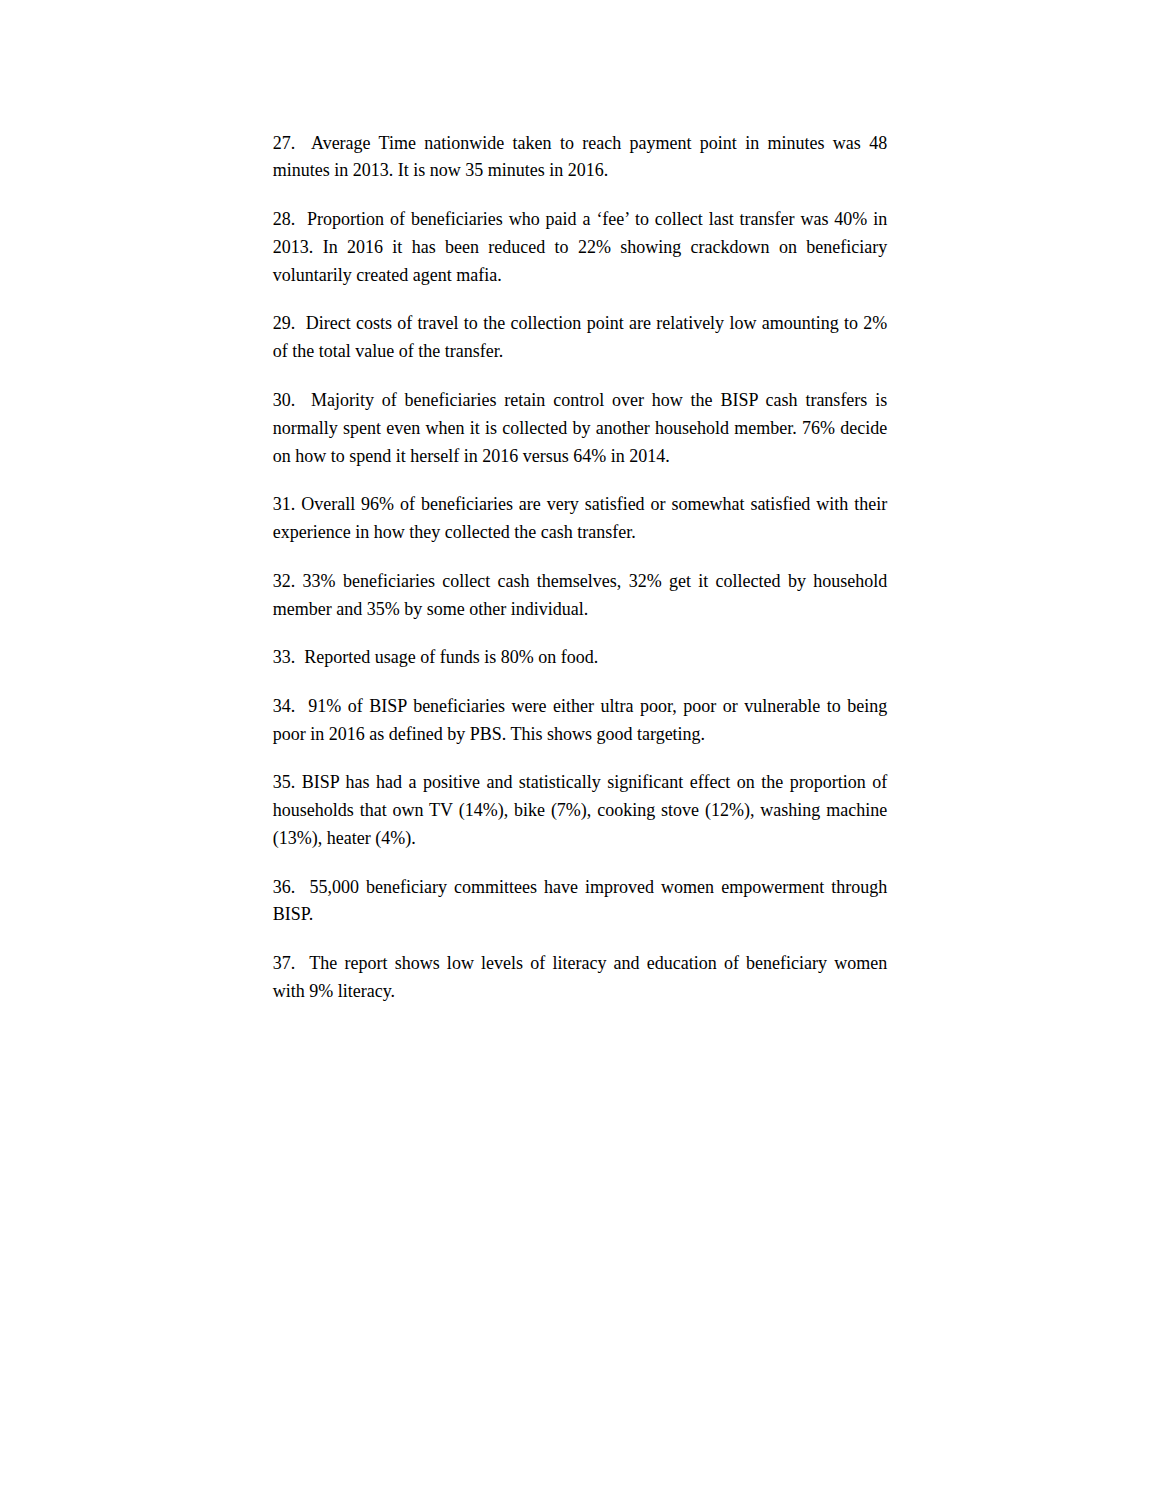27. Average Time nationwide taken to reach payment point in minutes was 48 minutes in 2013. It is now 35 minutes in 2016.
28. Proportion of beneficiaries who paid a ‘fee’ to collect last transfer was 40% in 2013. In 2016 it has been reduced to 22% showing crackdown on beneficiary voluntarily created agent mafia.
29. Direct costs of travel to the collection point are relatively low amounting to 2% of the total value of the transfer.
30. Majority of beneficiaries retain control over how the BISP cash transfers is normally spent even when it is collected by another household member. 76% decide on how to spend it herself in 2016 versus 64% in 2014.
31. Overall 96% of beneficiaries are very satisfied or somewhat satisfied with their experience in how they collected the cash transfer.
32. 33% beneficiaries collect cash themselves, 32% get it collected by household member and 35% by some other individual.
33. Reported usage of funds is 80% on food.
34. 91% of BISP beneficiaries were either ultra poor, poor or vulnerable to being poor in 2016 as defined by PBS. This shows good targeting.
35. BISP has had a positive and statistically significant effect on the proportion of households that own TV (14%), bike (7%), cooking stove (12%), washing machine (13%), heater (4%).
36. 55,000 beneficiary committees have improved women empowerment through BISP.
37. The report shows low levels of literacy and education of beneficiary women with 9% literacy.